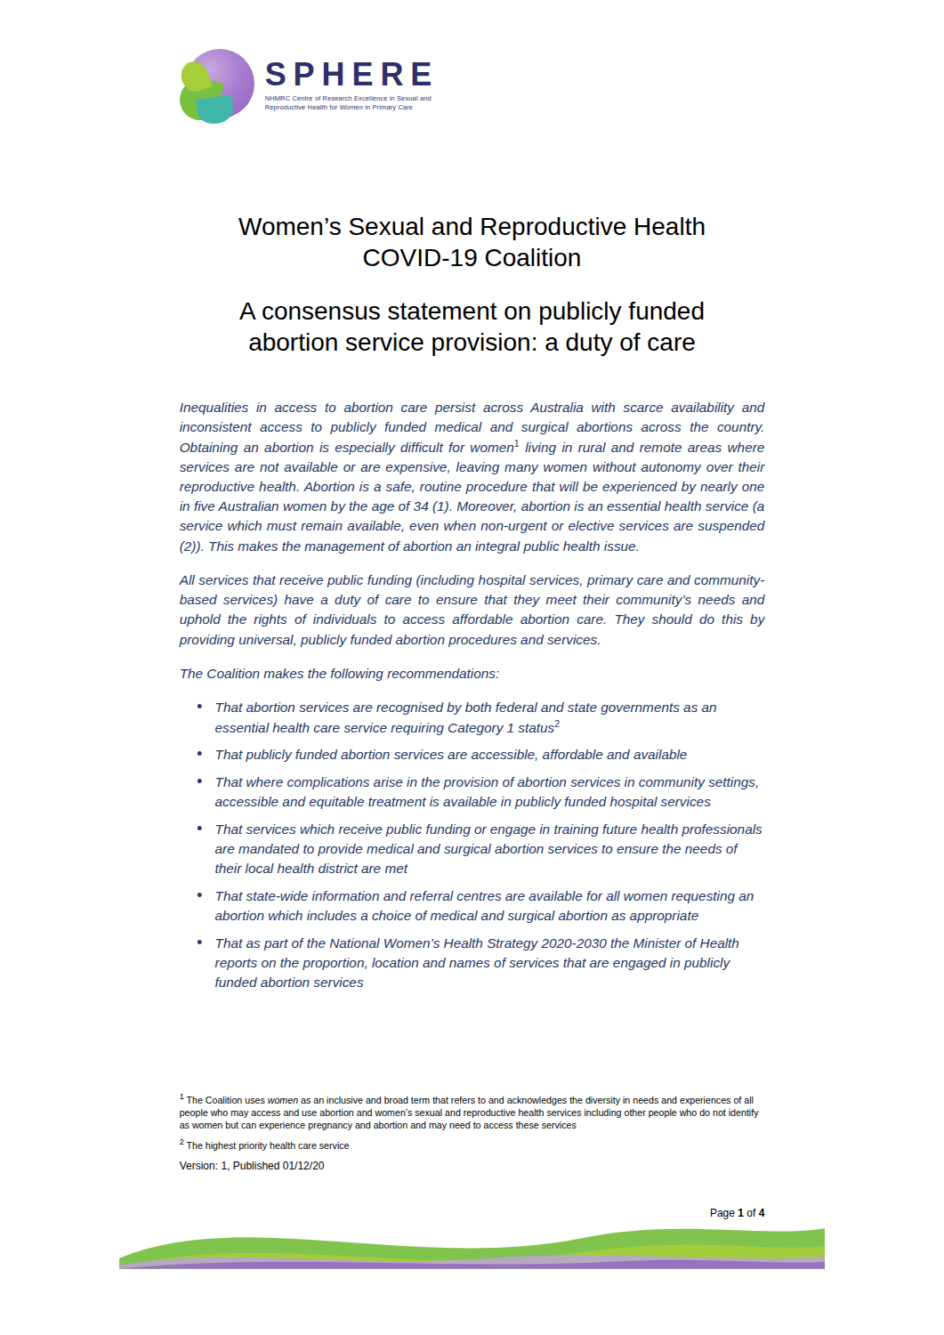SPHERE
NHMRC Centre of Research Excellence in Sexual and
Reproductive Health for Women in Primary Care
Women’s Sexual and Reproductive Health
COVID-19 Coalition
A consensus statement on publicly funded
abortion service provision: a duty of care
Inequalities in access to abortion care persist across Australia with scarce availability and inconsistent access to publicly funded medical and surgical abortions across the country. Obtaining an abortion is especially difficult for women1 living in rural and remote areas where services are not available or are expensive, leaving many women without autonomy over their reproductive health. Abortion is a safe, routine procedure that will be experienced by nearly one in five Australian women by the age of 34 (1). Moreover, abortion is an essential health service (a service which must remain available, even when non-urgent or elective services are suspended (2)). This makes the management of abortion an integral public health issue.
All services that receive public funding (including hospital services, primary care and community-based services) have a duty of care to ensure that they meet their community’s needs and uphold the rights of individuals to access affordable abortion care. They should do this by providing universal, publicly funded abortion procedures and services.
The Coalition makes the following recommendations:
That abortion services are recognised by both federal and state governments as an essential health care service requiring Category 1 status2
That publicly funded abortion services are accessible, affordable and available
That where complications arise in the provision of abortion services in community settings, accessible and equitable treatment is available in publicly funded hospital services
That services which receive public funding or engage in training future health professionals are mandated to provide medical and surgical abortion services to ensure the needs of their local health district are met
That state-wide information and referral centres are available for all women requesting an abortion which includes a choice of medical and surgical abortion as appropriate
That as part of the National Women’s Health Strategy 2020-2030 the Minister of Health reports on the proportion, location and names of services that are engaged in publicly funded abortion services
1 The Coalition uses women as an inclusive and broad term that refers to and acknowledges the diversity in needs and experiences of all people who may access and use abortion and women’s sexual and reproductive health services including other people who do not identify as women but can experience pregnancy and abortion and may need to access these services
2 The highest priority health care service
Version: 1, Published 01/12/20
Page 1 of 4